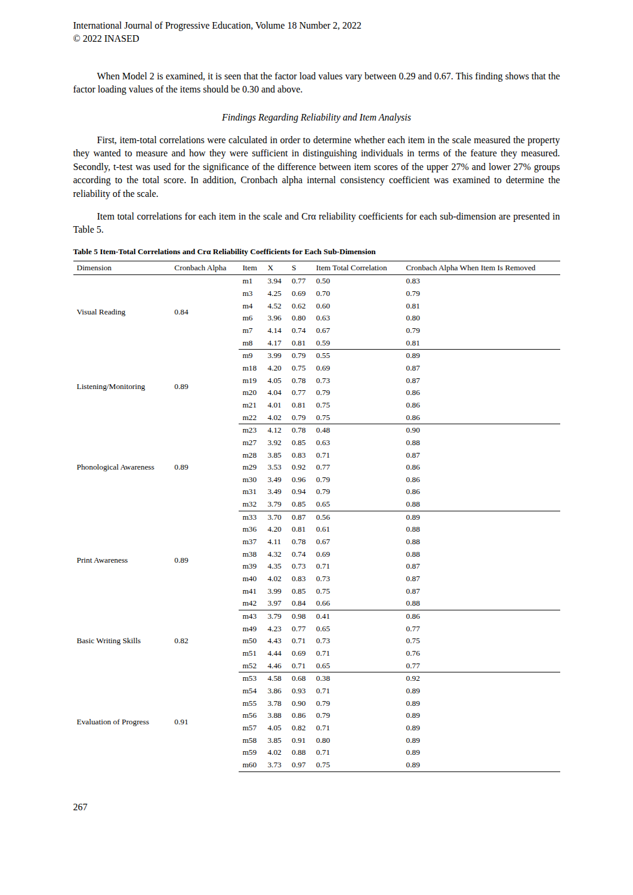International Journal of Progressive Education, Volume 18 Number 2, 2022
© 2022 INASED
When Model 2 is examined, it is seen that the factor load values vary between 0.29 and 0.67. This finding shows that the factor loading values of the items should be 0.30 and above.
Findings Regarding Reliability and Item Analysis
First, item-total correlations were calculated in order to determine whether each item in the scale measured the property they wanted to measure and how they were sufficient in distinguishing individuals in terms of the feature they measured. Secondly, t-test was used for the significance of the difference between item scores of the upper 27% and lower 27% groups according to the total score. In addition, Cronbach alpha internal consistency coefficient was examined to determine the reliability of the scale.
Item total correlations for each item in the scale and Crα reliability coefficients for each sub-dimension are presented in Table 5.
Table 5 Item-Total Correlations and Crα Reliability Coefficients for Each Sub-Dimension
| Dimension | Cronbach Alpha | Item | X | S | Item Total Correlation | Cronbach Alpha When Item Is Removed |
| --- | --- | --- | --- | --- | --- | --- |
| Visual Reading | 0.84 | m1 | 3.94 | 0.77 | 0.50 | 0.83 |
| m3 | 4.25 | 0.69 | 0.70 | 0.79 |
| m4 | 4.52 | 0.62 | 0.60 | 0.81 |
| m6 | 3.96 | 0.80 | 0.63 | 0.80 |
| m7 | 4.14 | 0.74 | 0.67 | 0.79 |
| m8 | 4.17 | 0.81 | 0.59 | 0.81 |
| Listening/Monitoring | 0.89 | m9 | 3.99 | 0.79 | 0.55 | 0.89 |
| m18 | 4.20 | 0.75 | 0.69 | 0.87 |
| m19 | 4.05 | 0.78 | 0.73 | 0.87 |
| m20 | 4.04 | 0.77 | 0.79 | 0.86 |
| m21 | 4.01 | 0.81 | 0.75 | 0.86 |
| m22 | 4.02 | 0.79 | 0.75 | 0.86 |
| Phonological Awareness | 0.89 | m23 | 4.12 | 0.78 | 0.48 | 0.90 |
| m27 | 3.92 | 0.85 | 0.63 | 0.88 |
| m28 | 3.85 | 0.83 | 0.71 | 0.87 |
| m29 | 3.53 | 0.92 | 0.77 | 0.86 |
| m30 | 3.49 | 0.96 | 0.79 | 0.86 |
| m31 | 3.49 | 0.94 | 0.79 | 0.86 |
| m32 | 3.79 | 0.85 | 0.65 | 0.88 |
| Print Awareness | 0.89 | m33 | 3.70 | 0.87 | 0.56 | 0.89 |
| m36 | 4.20 | 0.81 | 0.61 | 0.88 |
| m37 | 4.11 | 0.78 | 0.67 | 0.88 |
| m38 | 4.32 | 0.74 | 0.69 | 0.88 |
| m39 | 4.35 | 0.73 | 0.71 | 0.87 |
| m40 | 4.02 | 0.83 | 0.73 | 0.87 |
| m41 | 3.99 | 0.85 | 0.75 | 0.87 |
| m42 | 3.97 | 0.84 | 0.66 | 0.88 |
| Basic Writing Skills | 0.82 | m43 | 3.79 | 0.98 | 0.41 | 0.86 |
| m49 | 4.23 | 0.77 | 0.65 | 0.77 |
| m50 | 4.43 | 0.71 | 0.73 | 0.75 |
| m51 | 4.44 | 0.69 | 0.71 | 0.76 |
| m52 | 4.46 | 0.71 | 0.65 | 0.77 |
| Evaluation of Progress | 0.91 | m53 | 4.58 | 0.68 | 0.38 | 0.92 |
| m54 | 3.86 | 0.93 | 0.71 | 0.89 |
| m55 | 3.78 | 0.90 | 0.79 | 0.89 |
| m56 | 3.88 | 0.86 | 0.79 | 0.89 |
| m57 | 4.05 | 0.82 | 0.71 | 0.89 |
| m58 | 3.85 | 0.91 | 0.80 | 0.89 |
| m59 | 4.02 | 0.88 | 0.71 | 0.89 |
| m60 | 3.73 | 0.97 | 0.75 | 0.89 |
267